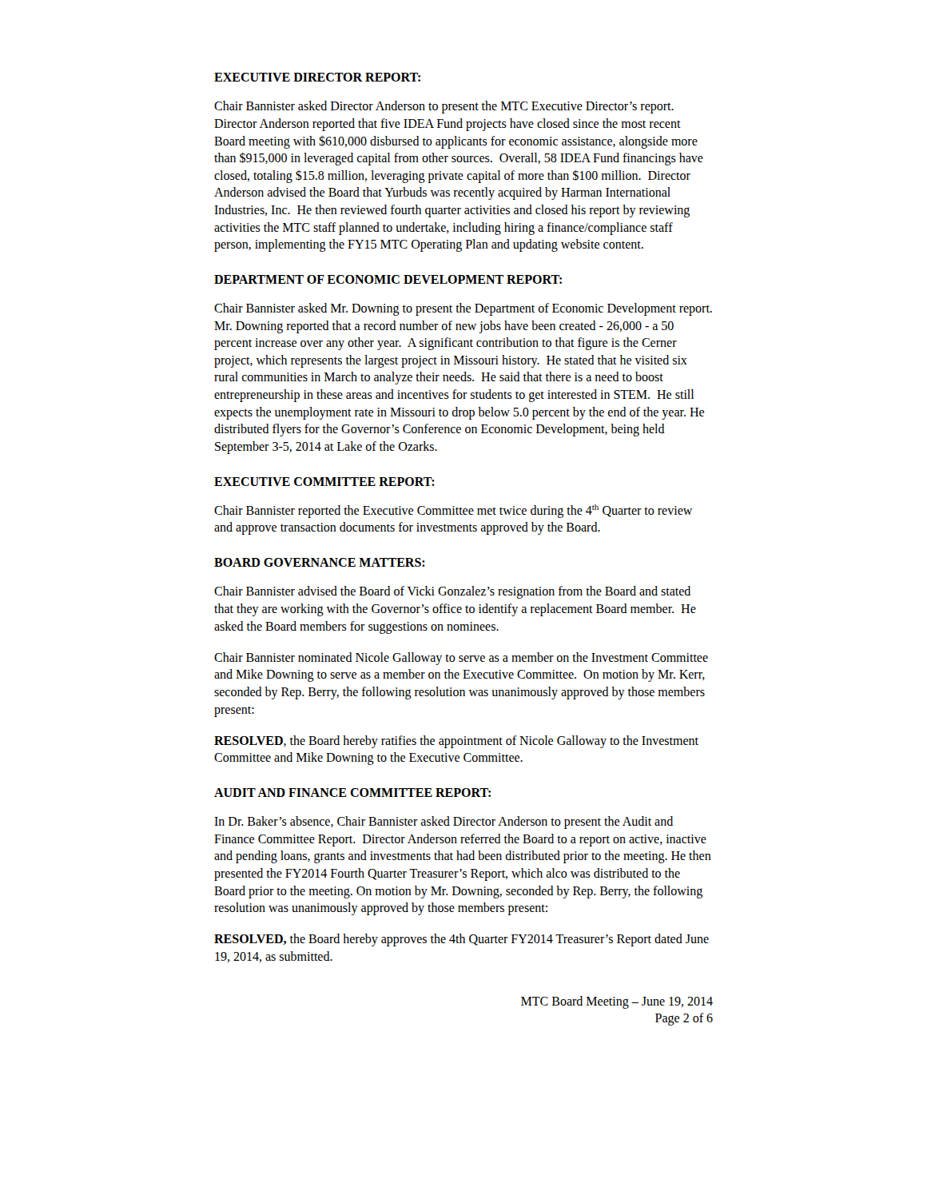Executive Director Report:
Chair Bannister asked Director Anderson to present the MTC Executive Director’s report. Director Anderson reported that five IDEA Fund projects have closed since the most recent Board meeting with $610,000 disbursed to applicants for economic assistance, alongside more than $915,000 in leveraged capital from other sources. Overall, 58 IDEA Fund financings have closed, totaling $15.8 million, leveraging private capital of more than $100 million. Director Anderson advised the Board that Yurbuds was recently acquired by Harman International Industries, Inc. He then reviewed fourth quarter activities and closed his report by reviewing activities the MTC staff planned to undertake, including hiring a finance/compliance staff person, implementing the FY15 MTC Operating Plan and updating website content.
Department of Economic Development Report:
Chair Bannister asked Mr. Downing to present the Department of Economic Development report. Mr. Downing reported that a record number of new jobs have been created - 26,000 - a 50 percent increase over any other year. A significant contribution to that figure is the Cerner project, which represents the largest project in Missouri history. He stated that he visited six rural communities in March to analyze their needs. He said that there is a need to boost entrepreneurship in these areas and incentives for students to get interested in STEM. He still expects the unemployment rate in Missouri to drop below 5.0 percent by the end of the year. He distributed flyers for the Governor’s Conference on Economic Development, being held September 3-5, 2014 at Lake of the Ozarks.
Executive Committee Report:
Chair Bannister reported the Executive Committee met twice during the 4th Quarter to review and approve transaction documents for investments approved by the Board.
Board Governance Matters:
Chair Bannister advised the Board of Vicki Gonzalez’s resignation from the Board and stated that they are working with the Governor’s office to identify a replacement Board member. He asked the Board members for suggestions on nominees.
Chair Bannister nominated Nicole Galloway to serve as a member on the Investment Committee and Mike Downing to serve as a member on the Executive Committee. On motion by Mr. Kerr, seconded by Rep. Berry, the following resolution was unanimously approved by those members present:
RESOLVED, the Board hereby ratifies the appointment of Nicole Galloway to the Investment Committee and Mike Downing to the Executive Committee.
Audit and Finance Committee Report:
In Dr. Baker’s absence, Chair Bannister asked Director Anderson to present the Audit and Finance Committee Report. Director Anderson referred the Board to a report on active, inactive and pending loans, grants and investments that had been distributed prior to the meeting. He then presented the FY2014 Fourth Quarter Treasurer’s Report, which alco was distributed to the Board prior to the meeting. On motion by Mr. Downing, seconded by Rep. Berry, the following resolution was unanimously approved by those members present:
RESOLVED, the Board hereby approves the 4th Quarter FY2014 Treasurer’s Report dated June 19, 2014, as submitted.
MTC Board Meeting – June 19, 2014
Page 2 of 6